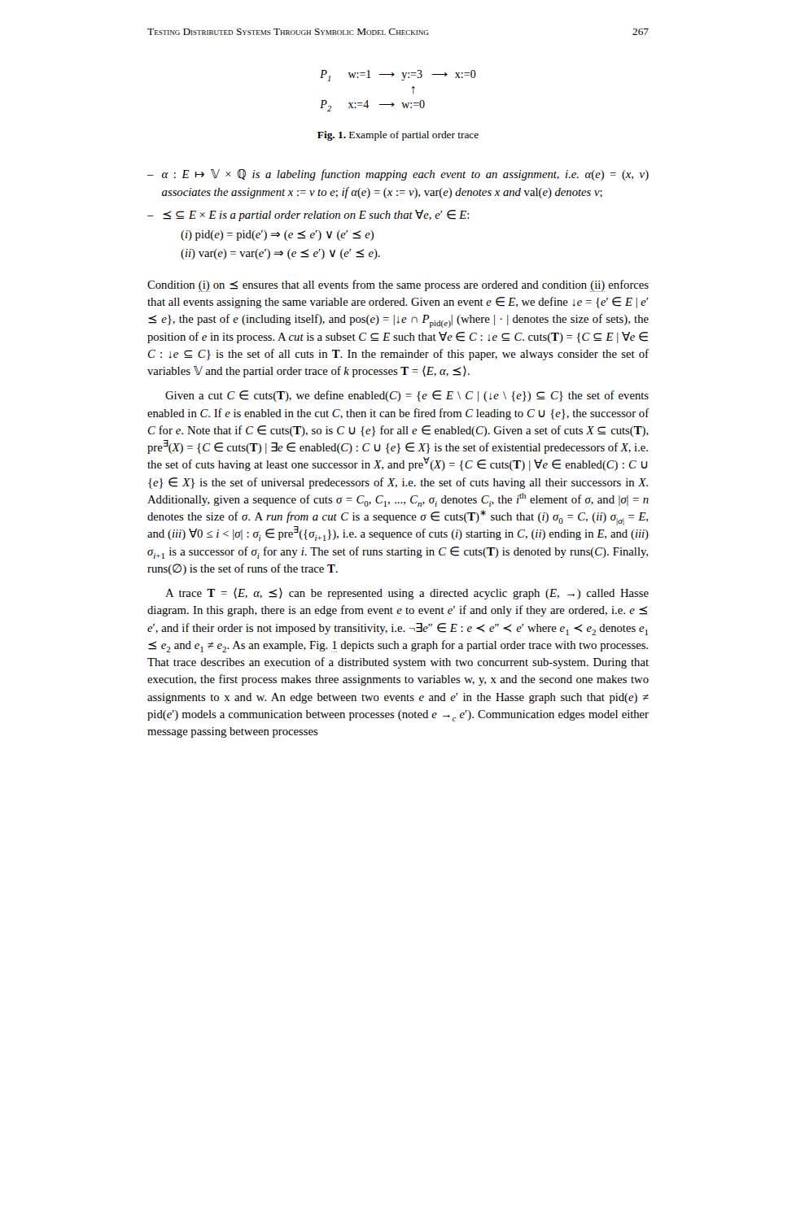Testing Distributed Systems Through Symbolic Model Checking 267
| P 1 | w:=1 | ⟶ | y:=3 | ⟶ | x:=0 |
| | | | ↑ | | |
| P 2 | x:=4 | ⟶ | w:=0 | | |
Fig. 1. Example of partial order trace
α : E ↦ 𝕍 × ℚ is a labeling function mapping each event to an assignment, i.e. α(e) = (x, v) associates the assignment x := v to e; if α(e) = (x := v), var(e) denotes x and val(e) denotes v;
⪯ ⊆ E × E is a partial order relation on E such that ∀e, e′ ∈ E:
(i) pid(e) = pid(e′) ⇒ (e ⪯ e′) ∨ (e′ ⪯ e)
(ii) var(e) = var(e′) ⇒ (e ⪯ e′) ∨ (e′ ⪯ e).
Condition (i) on ⪯ ensures that all events from the same process are ordered and condition (ii) enforces that all events assigning the same variable are ordered. Given an event e ∈ E, we define ↓e = {e′ ∈ E | e′ ⪯ e}, the past of e (including itself), and pos(e) = |↓e ∩ Ppid(e)| (where | · | denotes the size of sets), the position of e in its process. A cut is a subset C ⊆ E such that ∀e ∈ C : ↓e ⊆ C. cuts(T) = {C ⊆ E | ∀e ∈ C : ↓e ⊆ C} is the set of all cuts in T. In the remainder of this paper, we always consider the set of variables 𝕍 and the partial order trace of k processes T = ⟨E, α, ⪯⟩.
Given a cut C ∈ cuts(T), we define enabled(C) = {e ∈ E \ C | (↓e \ {e}) ⊆ C} the set of events enabled in C. If e is enabled in the cut C, then it can be fired from C leading to C ∪ {e}, the successor of C for e. Note that if C ∈ cuts(T), so is C ∪ {e} for all e ∈ enabled(C). Given a set of cuts X ⊆ cuts(T), pre∃(X) = {C ∈ cuts(T) | ∃e ∈ enabled(C) : C ∪ {e} ∈ X} is the set of existential predecessors of X, i.e. the set of cuts having at least one successor in X, and pre∀(X) = {C ∈ cuts(T) | ∀e ∈ enabled(C) : C ∪ {e} ∈ X} is the set of universal predecessors of X, i.e. the set of cuts having all their successors in X. Additionally, given a sequence of cuts σ = C0, C1, ..., Cn, σi denotes Ci, the ith element of σ, and |σ| = n denotes the size of σ. A run from a cut C is a sequence σ ∈ cuts(T)∗ such that (i) σ0 = C, (ii) σ|σ| = E, and (iii) ∀0 ≤ i < |σ| : σi ∈ pre∃({σi+1}), i.e. a sequence of cuts (i) starting in C, (ii) ending in E, and (iii) σi+1 is a successor of σi for any i. The set of runs starting in C ∈ cuts(T) is denoted by runs(C). Finally, runs(∅) is the set of runs of the trace T.
A trace T = ⟨E, α, ⪯⟩ can be represented using a directed acyclic graph (E, →) called Hasse diagram. In this graph, there is an edge from event e to event e′ if and only if they are ordered, i.e. e ⪯ e′, and if their order is not imposed by transitivity, i.e. ¬∃e″ ∈ E : e ≺ e″ ≺ e′ where e1 ≺ e2 denotes e1 ⪯ e2 and e1 ≠ e2. As an example, Fig. 1 depicts such a graph for a partial order trace with two processes. That trace describes an execution of a distributed system with two concurrent sub-system. During that execution, the first process makes three assignments to variables w, y, x and the second one makes two assignments to x and w. An edge between two events e and e′ in the Hasse graph such that pid(e) ≠ pid(e′) models a communication between processes (noted e →c e′). Communication edges model either message passing between processes